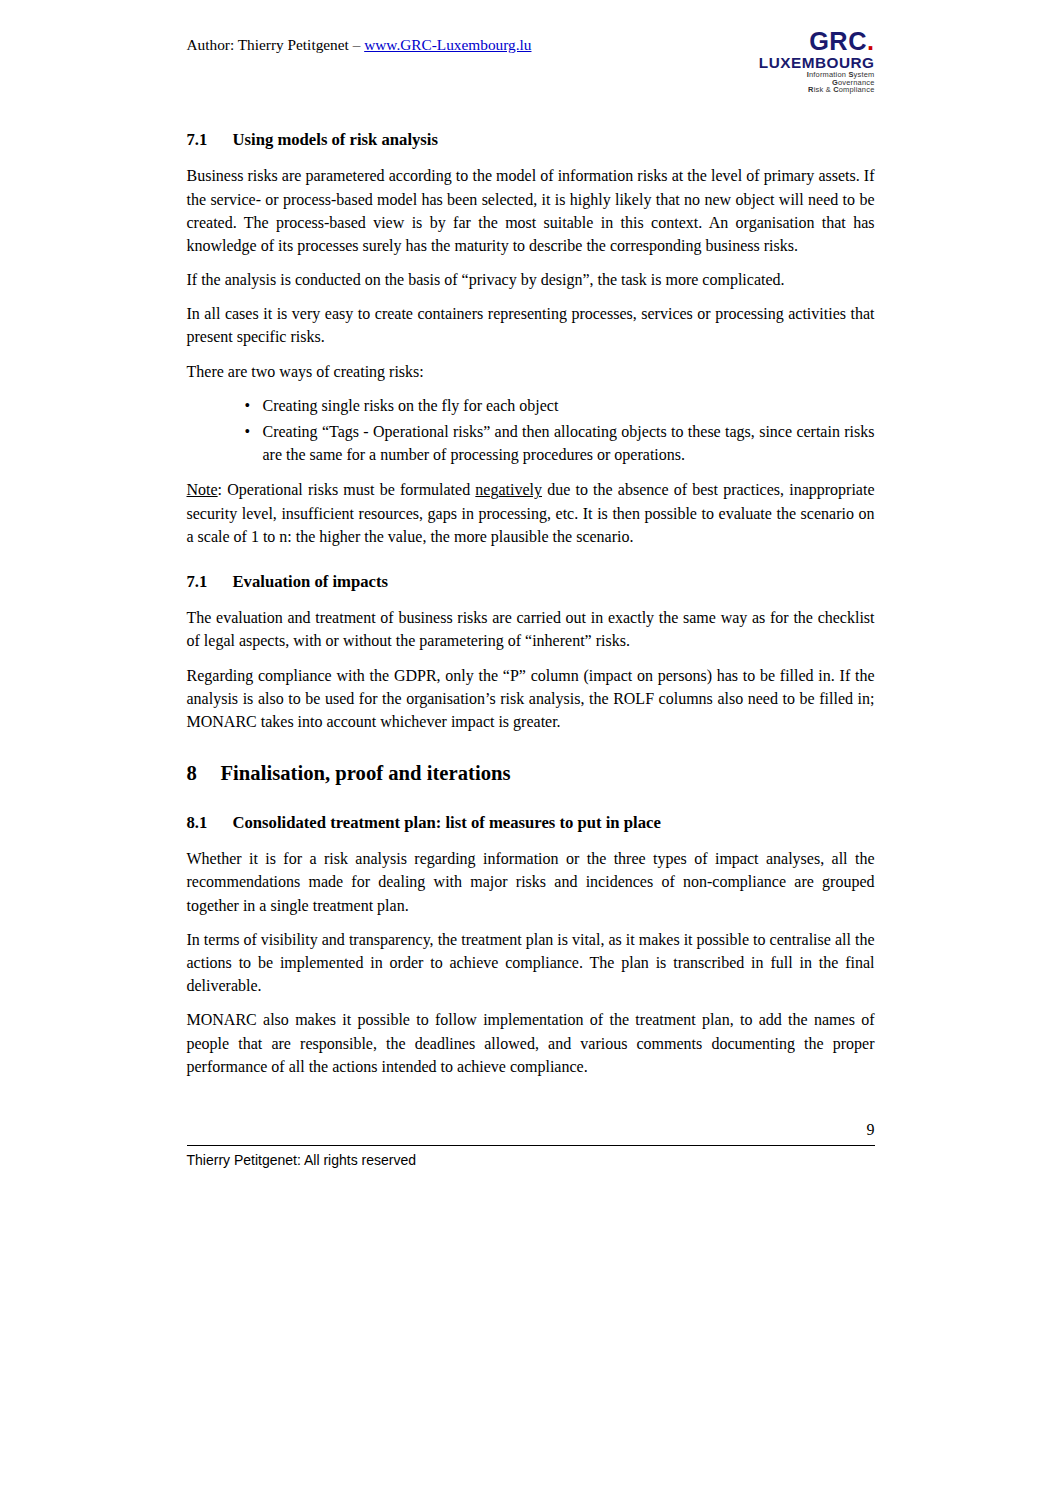Author: Thierry Petitgenet – www.GRC-Luxembourg.lu
GRC.
LUXEMBOURG
Information System
Governance
Risk & Compliance
7.1 Using models of risk analysis
Business risks are parametered according to the model of information risks at the level of primary assets. If the service- or process-based model has been selected, it is highly likely that no new object will need to be created. The process-based view is by far the most suitable in this context. An organisation that has knowledge of its processes surely has the maturity to describe the corresponding business risks.
If the analysis is conducted on the basis of “privacy by design”, the task is more complicated.
In all cases it is very easy to create containers representing processes, services or processing activities that present specific risks.
There are two ways of creating risks:
Creating single risks on the fly for each object
Creating “Tags - Operational risks” and then allocating objects to these tags, since certain risks are the same for a number of processing procedures or operations.
Note: Operational risks must be formulated negatively due to the absence of best practices, inappropriate security level, insufficient resources, gaps in processing, etc. It is then possible to evaluate the scenario on a scale of 1 to n: the higher the value, the more plausible the scenario.
7.1 Evaluation of impacts
The evaluation and treatment of business risks are carried out in exactly the same way as for the checklist of legal aspects, with or without the parametering of “inherent” risks.
Regarding compliance with the GDPR, only the “P” column (impact on persons) has to be filled in. If the analysis is also to be used for the organisation’s risk analysis, the ROLF columns also need to be filled in; MONARC takes into account whichever impact is greater.
8 Finalisation, proof and iterations
8.1 Consolidated treatment plan: list of measures to put in place
Whether it is for a risk analysis regarding information or the three types of impact analyses, all the recommendations made for dealing with major risks and incidences of non-compliance are grouped together in a single treatment plan.
In terms of visibility and transparency, the treatment plan is vital, as it makes it possible to centralise all the actions to be implemented in order to achieve compliance. The plan is transcribed in full in the final deliverable.
MONARC also makes it possible to follow implementation of the treatment plan, to add the names of people that are responsible, the deadlines allowed, and various comments documenting the proper performance of all the actions intended to achieve compliance.
9
Thierry Petitgenet: All rights reserved